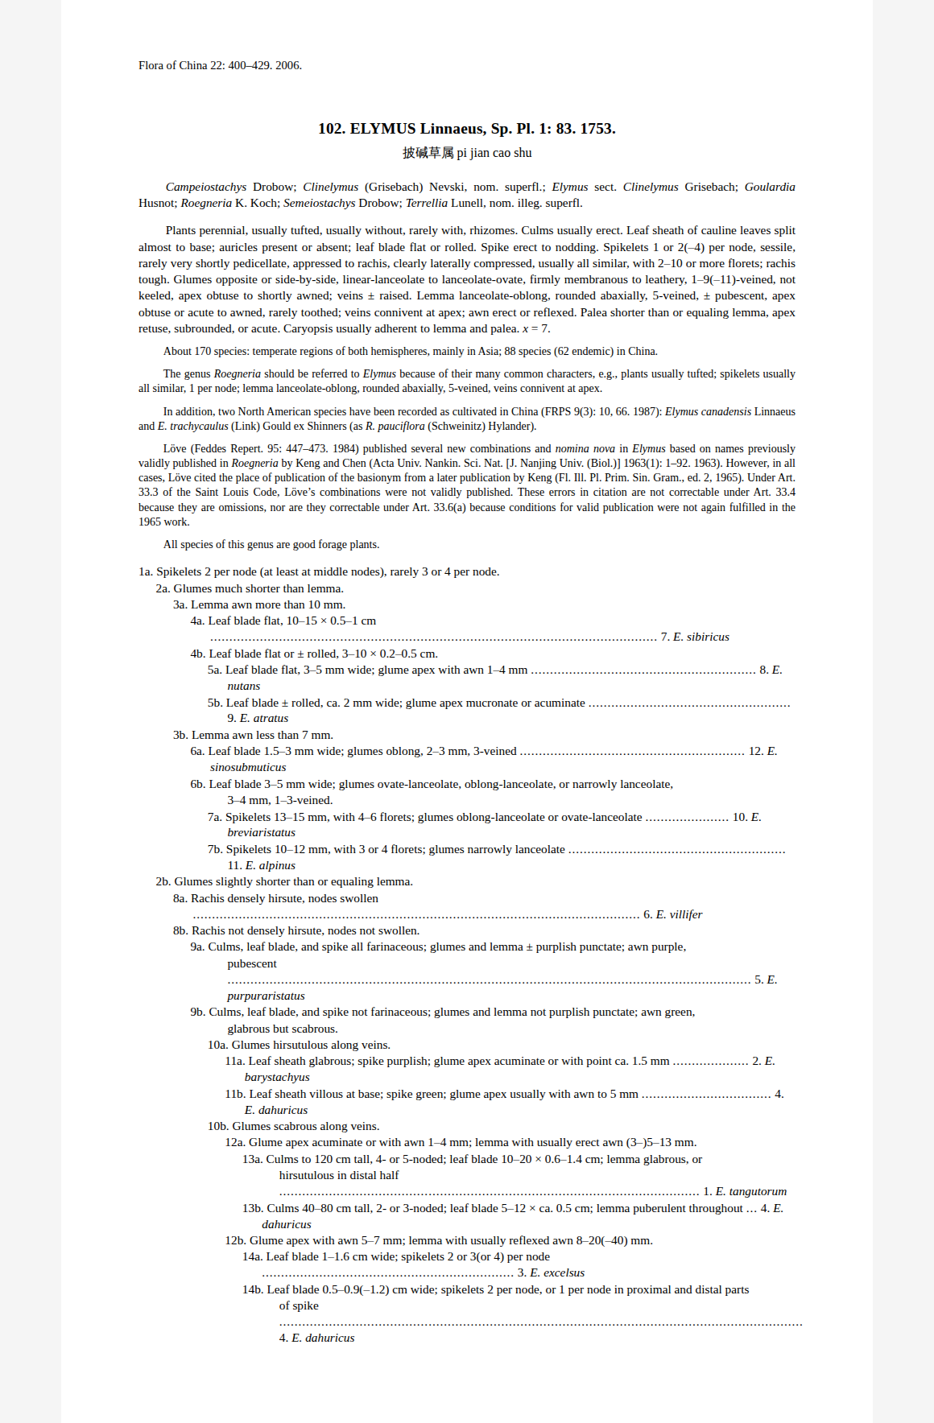Flora of China 22: 400–429. 2006.
102. ELYMUS Linnaeus, Sp. Pl. 1: 83. 1753.
披碱草属 pi jian cao shu
Campeiostachys Drobow; Clinelymus (Grisebach) Nevski, nom. superfl.; Elymus sect. Clinelymus Grisebach; Goulardia Husnot; Roegneria K. Koch; Semeiostachys Drobow; Terrellia Lunell, nom. illeg. superfl.
Plants perennial, usually tufted, usually without, rarely with, rhizomes. Culms usually erect. Leaf sheath of cauline leaves split almost to base; auricles present or absent; leaf blade flat or rolled. Spike erect to nodding. Spikelets 1 or 2(–4) per node, sessile, rarely very shortly pedicellate, appressed to rachis, clearly laterally compressed, usually all similar, with 2–10 or more florets; rachis tough. Glumes opposite or side-by-side, linear-lanceolate to lanceolate-ovate, firmly membranous to leathery, 1–9(–11)-veined, not keeled, apex obtuse to shortly awned; veins ± raised. Lemma lanceolate-oblong, rounded abaxially, 5-veined, ± pubescent, apex obtuse or acute to awned, rarely toothed; veins connivent at apex; awn erect or reflexed. Palea shorter than or equaling lemma, apex retuse, subrounded, or acute. Caryopsis usually adherent to lemma and palea. x = 7.
About 170 species: temperate regions of both hemispheres, mainly in Asia; 88 species (62 endemic) in China.
The genus Roegneria should be referred to Elymus because of their many common characters, e.g., plants usually tufted; spikelets usually all similar, 1 per node; lemma lanceolate-oblong, rounded abaxially, 5-veined, veins connivent at apex.
In addition, two North American species have been recorded as cultivated in China (FRPS 9(3): 10, 66. 1987): Elymus canadensis Linnaeus and E. trachycaulus (Link) Gould ex Shinners (as R. pauciflora (Schweinitz) Hylander).
Löve (Feddes Repert. 95: 447–473. 1984) published several new combinations and nomina nova in Elymus based on names previously validly published in Roegneria by Keng and Chen (Acta Univ. Nankin. Sci. Nat. [J. Nanjing Univ. (Biol.)] 1963(1): 1–92. 1963). However, in all cases, Löve cited the place of publication of the basionym from a later publication by Keng (Fl. Ill. Pl. Prim. Sin. Gram., ed. 2, 1965). Under Art. 33.3 of the Saint Louis Code, Löve’s combinations were not validly published. These errors in citation are not correctable under Art. 33.4 because they are omissions, nor are they correctable under Art. 33.6(a) because conditions for valid publication were not again fulfilled in the 1965 work.
All species of this genus are good forage plants.
1a. Spikelets 2 per node (at least at middle nodes), rarely 3 or 4 per node.
2a. Glumes much shorter than lemma.
3a. Lemma awn more than 10 mm.
4a. Leaf blade flat, 10–15 × 0.5–1 cm ..................................................................................................................... 7. E. sibiricus
4b. Leaf blade flat or ± rolled, 3–10 × 0.2–0.5 cm.
5a. Leaf blade flat, 3–5 mm wide; glume apex with awn 1–4 mm ........................................................... 8. E. nutans
5b. Leaf blade ± rolled, ca. 2 mm wide; glume apex mucronate or acuminate ..................................................... 9. E. atratus
3b. Lemma awn less than 7 mm.
6a. Leaf blade 1.5–3 mm wide; glumes oblong, 2–3 mm, 3-veined ........................................................... 12. E. sinosubmuticus
6b. Leaf blade 3–5 mm wide; glumes ovate-lanceolate, oblong-lanceolate, or narrowly lanceolate,
3–4 mm, 1–3-veined.
7a. Spikelets 13–15 mm, with 4–6 florets; glumes oblong-lanceolate or ovate-lanceolate ...................... 10. E. breviaristatus
7b. Spikelets 10–12 mm, with 3 or 4 florets; glumes narrowly lanceolate ......................................................... 11. E. alpinus
2b. Glumes slightly shorter than or equaling lemma.
8a. Rachis densely hirsute, nodes swollen ..................................................................................................................... 6. E. villifer
8b. Rachis not densely hirsute, nodes not swollen.
9a. Culms, leaf blade, and spike all farinaceous; glumes and lemma ± purplish punctate; awn purple,
pubescent ......................................................................................................................................... 5. E. purpuraristatus
9b. Culms, leaf blade, and spike not farinaceous; glumes and lemma not purplish punctate; awn green,
glabrous but scabrous.
10a. Glumes hirsutulous along veins.
11a. Leaf sheath glabrous; spike purplish; glume apex acuminate or with point ca. 1.5 mm .................... 2. E. barystachyus
11b. Leaf sheath villous at base; spike green; glume apex usually with awn to 5 mm .................................. 4. E. dahuricus
10b. Glumes scabrous along veins.
12a. Glume apex acuminate or with awn 1–4 mm; lemma with usually erect awn (3–)5–13 mm.
13a. Culms to 120 cm tall, 4- or 5-noded; leaf blade 10–20 × 0.6–1.4 cm; lemma glabrous, or
hirsutulous in distal half .............................................................................................................. 1. E. tangutorum
13b. Culms 40–80 cm tall, 2- or 3-noded; leaf blade 5–12 × ca. 0.5 cm; lemma puberulent throughout ... 4. E. dahuricus
12b. Glume apex with awn 5–7 mm; lemma with usually reflexed awn 8–20(–40) mm.
14a. Leaf blade 1–1.6 cm wide; spikelets 2 or 3(or 4) per node .................................................................. 3. E. excelsus
14b. Leaf blade 0.5–0.9(–1.2) cm wide; spikelets 2 per node, or 1 per node in proximal and distal parts
of spike ......................................................................................................................................... 4. E. dahuricus